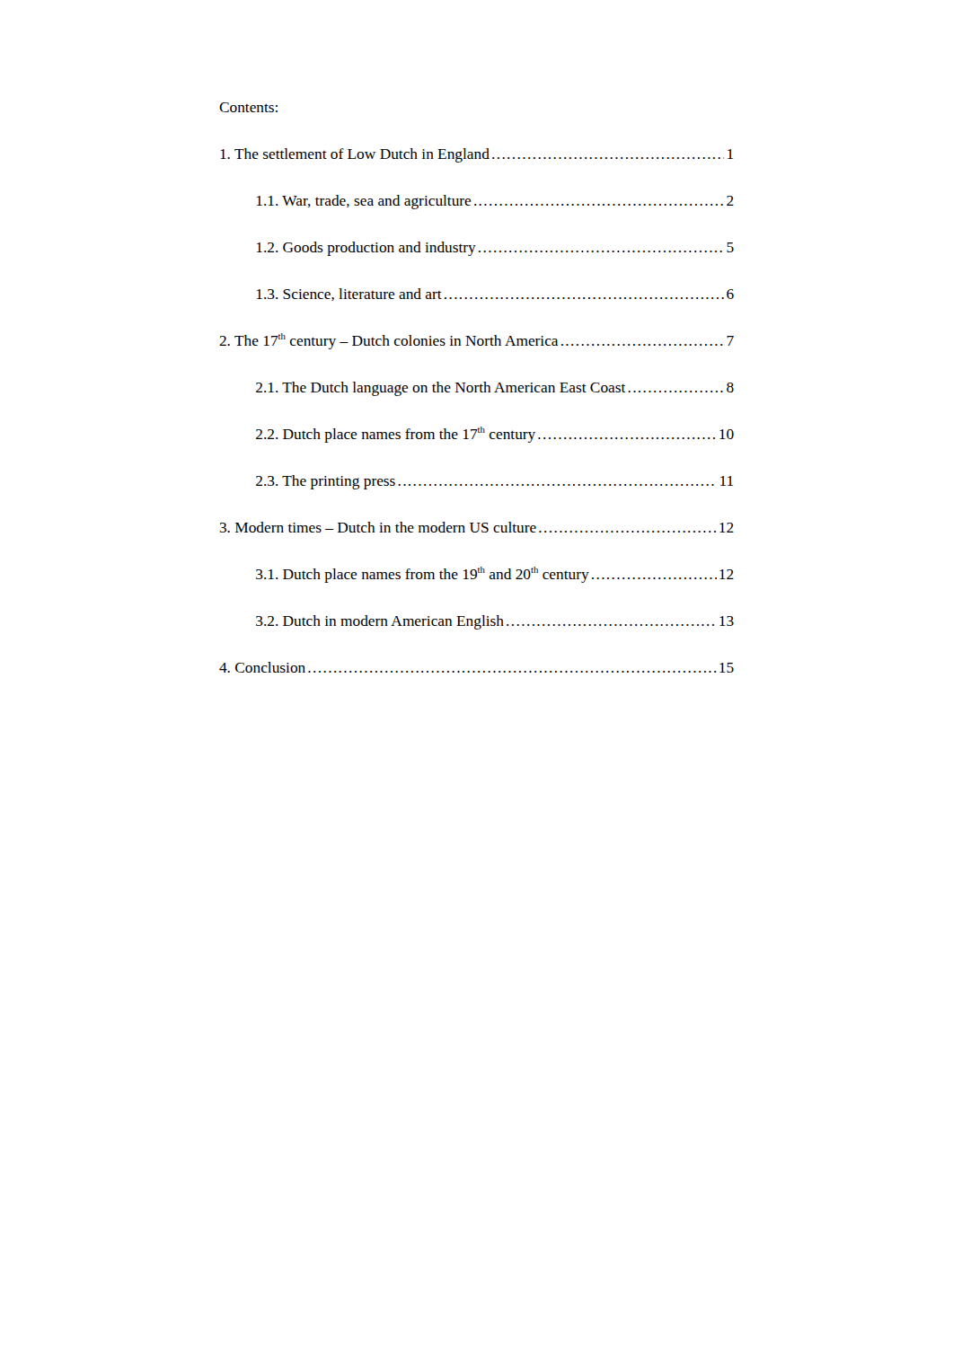Contents:
1. The settlement of Low Dutch in England ........................................................................... 1
1.1. War, trade, sea and agriculture ..................................................................................... 2
1.2. Goods production and industry .................................................................................... 5
1.3. Science, literature and art ............................................................................................ 6
2. The 17th century – Dutch colonies in North America ........................................................... 7
2.1. The Dutch language on the North American East Coast ............................................. 8
2.2. Dutch place names from the 17th century .................................................................... 10
2.3. The printing press ..................................................................................................... 11
3. Modern times – Dutch in the modern US culture ............................................................. 12
3.1. Dutch place names from the 19th and 20th century ..................................................... 12
3.2. Dutch in modern American English .......................................................................... 13
4. Conclusion ......................................................................................................... 15